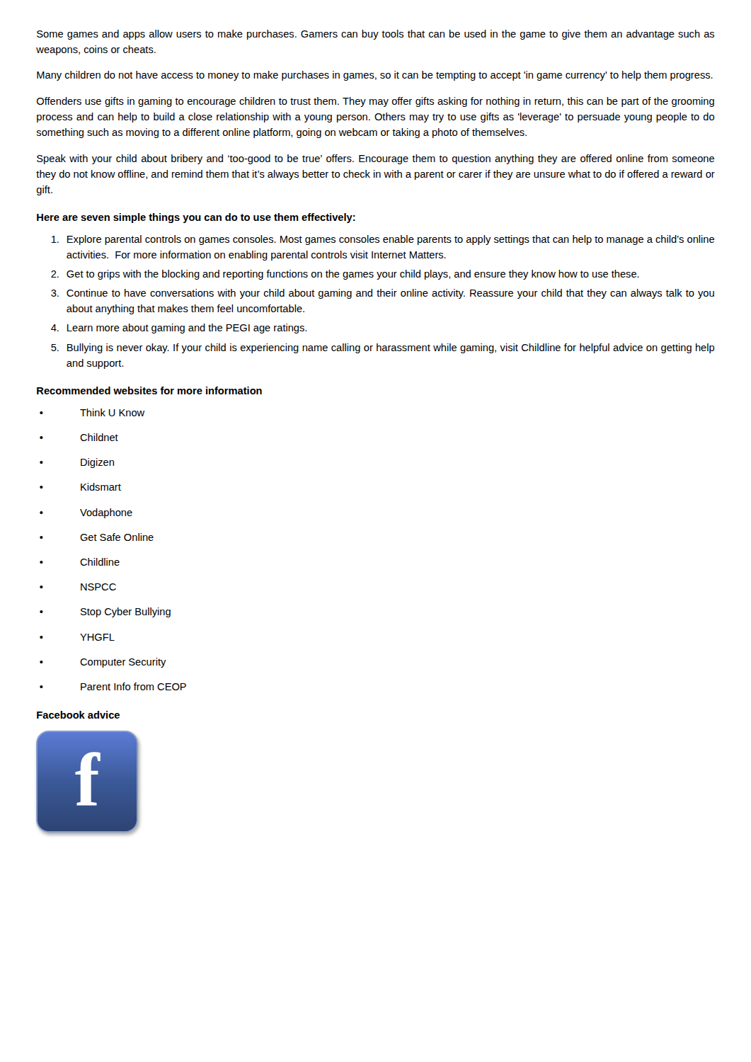Some games and apps allow users to make purchases. Gamers can buy tools that can be used in the game to give them an advantage such as weapons, coins or cheats.
Many children do not have access to money to make purchases in games, so it can be tempting to accept 'in game currency' to help them progress.
Offenders use gifts in gaming to encourage children to trust them. They may offer gifts asking for nothing in return, this can be part of the grooming process and can help to build a close relationship with a young person. Others may try to use gifts as 'leverage' to persuade young people to do something such as moving to a different online platform, going on webcam or taking a photo of themselves.
Speak with your child about bribery and ‘too-good to be true’ offers. Encourage them to question anything they are offered online from someone they do not know offline, and remind them that it’s always better to check in with a parent or carer if they are unsure what to do if offered a reward or gift.
Here are seven simple things you can do to use them effectively:
Explore parental controls on games consoles. Most games consoles enable parents to apply settings that can help to manage a child’s online activities. For more information on enabling parental controls visit Internet Matters.
Get to grips with the blocking and reporting functions on the games your child plays, and ensure they know how to use these.
Continue to have conversations with your child about gaming and their online activity. Reassure your child that they can always talk to you about anything that makes them feel uncomfortable.
Learn more about gaming and the PEGI age ratings.
Bullying is never okay. If your child is experiencing name calling or harassment while gaming, visit Childline for helpful advice on getting help and support.
Recommended websites for more information
Think U Know
Childnet
Digizen
Kidsmart
Vodaphone
Get Safe Online
Childline
NSPCC
Stop Cyber Bullying
YHGFL
Computer Security
Parent Info from CEOP
Facebook advice
f